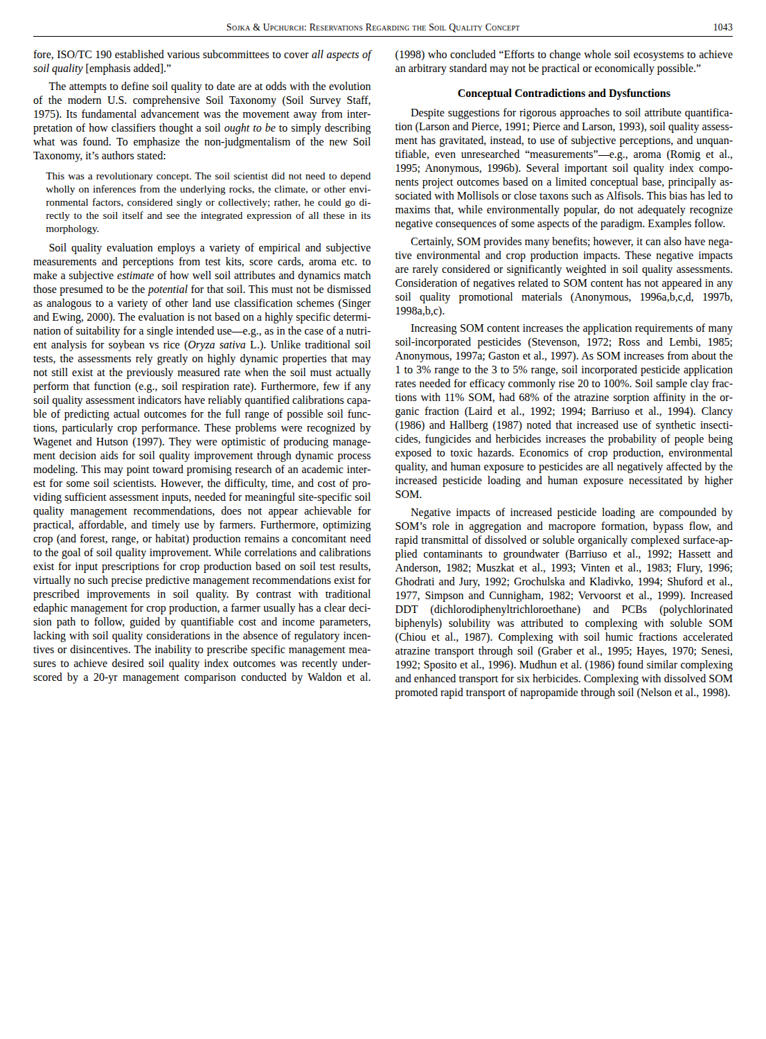Sojka & Upchurch: Reservations Regarding the Soil Quality Concept
1043
fore, ISO/TC 190 established various subcommittees to cover all aspects of soil quality [emphasis added].”
The attempts to define soil quality to date are at odds with the evolution of the modern U.S. comprehensive Soil Taxonomy (Soil Survey Staff, 1975). Its fundamental advancement was the movement away from interpretation of how classifiers thought a soil ought to be to simply describing what was found. To emphasize the non-judgmentalism of the new Soil Taxonomy, it’s authors stated:
This was a revolutionary concept. The soil scientist did not need to depend wholly on inferences from the underlying rocks, the climate, or other environmental factors, considered singly or collectively; rather, he could go directly to the soil itself and see the integrated expression of all these in its morphology.
Soil quality evaluation employs a variety of empirical and subjective measurements and perceptions from test kits, score cards, aroma etc. to make a subjective estimate of how well soil attributes and dynamics match those presumed to be the potential for that soil. This must not be dismissed as analogous to a variety of other land use classification schemes (Singer and Ewing, 2000). The evaluation is not based on a highly specific determination of suitability for a single intended use—e.g., as in the case of a nutrient analysis for soybean vs rice (Oryza sativa L.). Unlike traditional soil tests, the assessments rely greatly on highly dynamic properties that may not still exist at the previously measured rate when the soil must actually perform that function (e.g., soil respiration rate). Furthermore, few if any soil quality assessment indicators have reliably quantified calibrations capable of predicting actual outcomes for the full range of possible soil functions, particularly crop performance. These problems were recognized by Wagenet and Hutson (1997). They were optimistic of producing management decision aids for soil quality improvement through dynamic process modeling. This may point toward promising research of an academic interest for some soil scientists. However, the difficulty, time, and cost of providing sufficient assessment inputs, needed for meaningful site-specific soil quality management recommendations, does not appear achievable for practical, affordable, and timely use by farmers. Furthermore, optimizing crop (and forest, range, or habitat) production remains a concomitant need to the goal of soil quality improvement. While correlations and calibrations exist for input prescriptions for crop production based on soil test results, virtually no such precise predictive management recommendations exist for prescribed improvements in soil quality. By contrast with traditional edaphic management for crop production, a farmer usually has a clear decision path to follow, guided by quantifiable cost and income parameters, lacking with soil quality considerations in the absence of regulatory incentives or disincentives. The inability to prescribe specific management measures to achieve desired soil quality index outcomes was recently underscored by a 20-yr management comparison conducted by Waldon et al. (1998) who concluded “Efforts to change whole soil ecosystems to achieve an arbitrary standard may not be practical or economically possible.”
Conceptual Contradictions and Dysfunctions
Despite suggestions for rigorous approaches to soil attribute quantification (Larson and Pierce, 1991; Pierce and Larson, 1993), soil quality assessment has gravitated, instead, to use of subjective perceptions, and unquantifiable, even unresearched “measurements”—e.g., aroma (Romig et al., 1995; Anonymous, 1996b). Several important soil quality index components project outcomes based on a limited conceptual base, principally associated with Mollisols or close taxons such as Alfisols. This bias has led to maxims that, while environmentally popular, do not adequately recognize negative consequences of some aspects of the paradigm. Examples follow.
Certainly, SOM provides many benefits; however, it can also have negative environmental and crop production impacts. These negative impacts are rarely considered or significantly weighted in soil quality assessments. Consideration of negatives related to SOM content has not appeared in any soil quality promotional materials (Anonymous, 1996a,b,c,d, 1997b, 1998a,b,c).
Increasing SOM content increases the application requirements of many soil-incorporated pesticides (Stevenson, 1972; Ross and Lembi, 1985; Anonymous, 1997a; Gaston et al., 1997). As SOM increases from about the 1 to 3% range to the 3 to 5% range, soil incorporated pesticide application rates needed for efficacy commonly rise 20 to 100%. Soil sample clay fractions with 11% SOM, had 68% of the atrazine sorption affinity in the organic fraction (Laird et al., 1992; 1994; Barriuso et al., 1994). Clancy (1986) and Hallberg (1987) noted that increased use of synthetic insecticides, fungicides and herbicides increases the probability of people being exposed to toxic hazards. Economics of crop production, environmental quality, and human exposure to pesticides are all negatively affected by the increased pesticide loading and human exposure necessitated by higher SOM.
Negative impacts of increased pesticide loading are compounded by SOM’s role in aggregation and macropore formation, bypass flow, and rapid transmittal of dissolved or soluble organically complexed surface-applied contaminants to groundwater (Barriuso et al., 1992; Hassett and Anderson, 1982; Muszkat et al., 1993; Vinten et al., 1983; Flury, 1996; Ghodrati and Jury, 1992; Grochulska and Kladivko, 1994; Shuford et al., 1977, Simpson and Cunnigham, 1982; Vervoorst et al., 1999). Increased DDT (dichlorodiphenyltrichloroethane) and PCBs (polychlorinated biphenyls) solubility was attributed to complexing with soluble SOM (Chiou et al., 1987). Complexing with soil humic fractions accelerated atrazine transport through soil (Graber et al., 1995; Hayes, 1970; Senesi, 1992; Sposito et al., 1996). Mudhun et al. (1986) found similar complexing and enhanced transport for six herbicides. Complexing with dissolved SOM promoted rapid transport of napropamide through soil (Nelson et al., 1998).